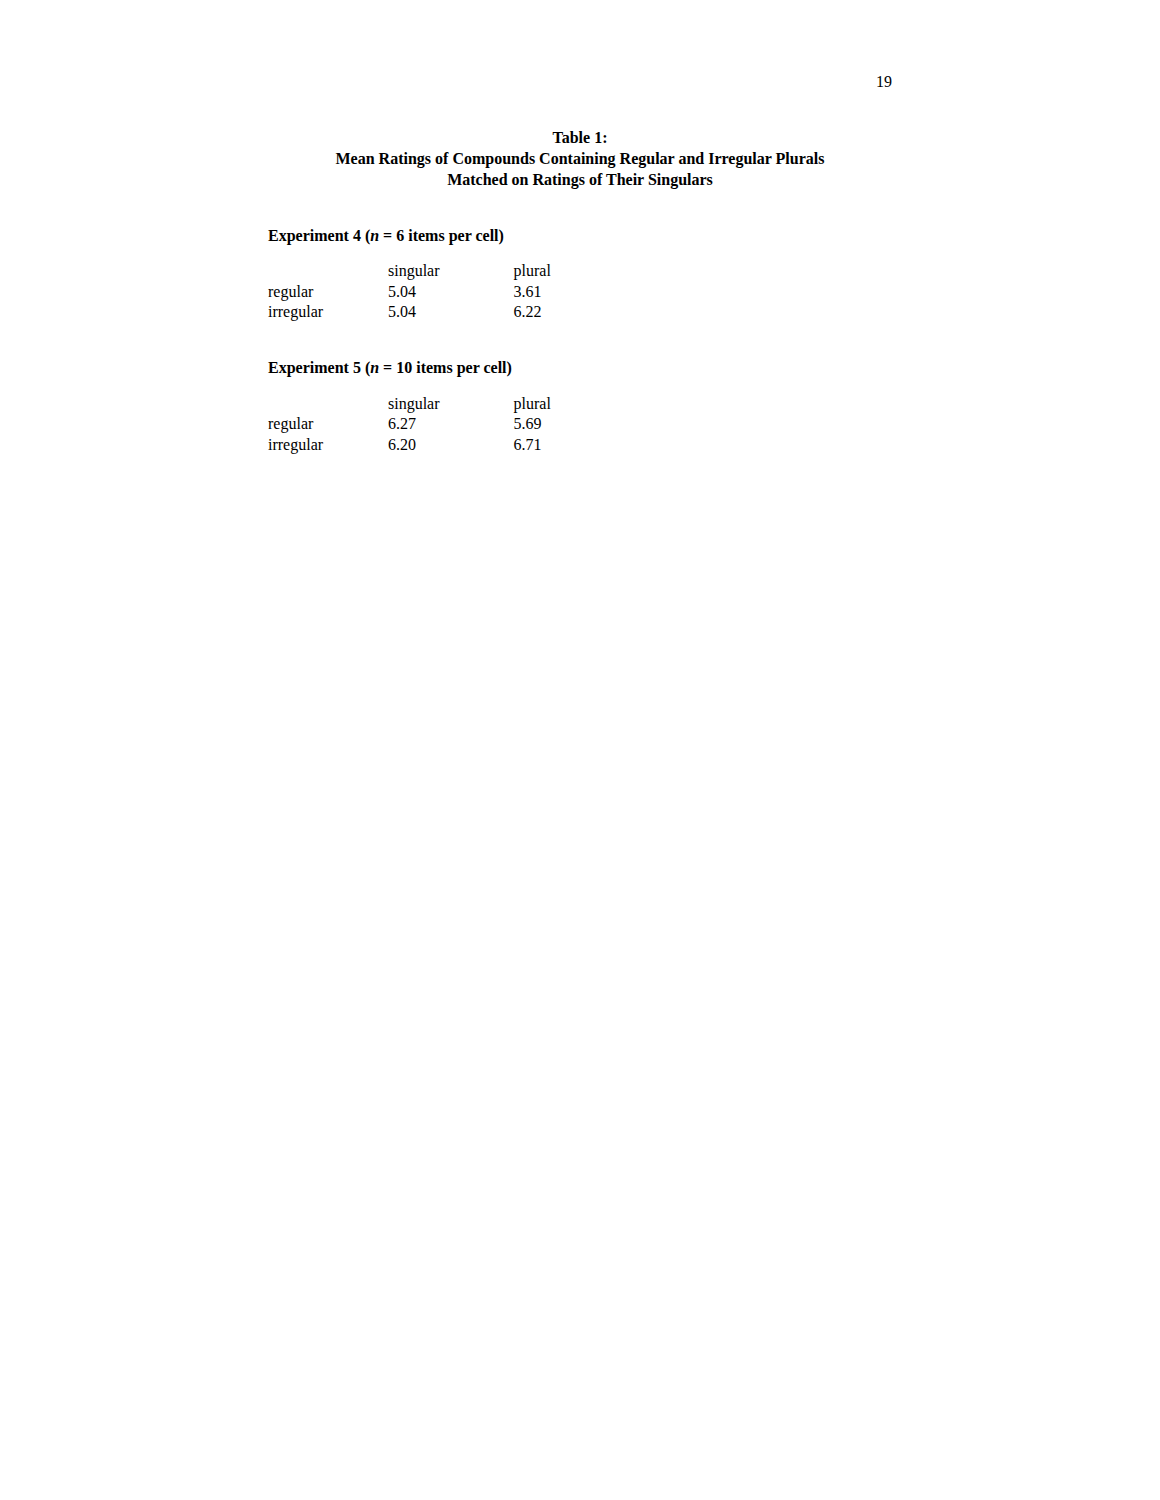19
Table 1: Mean Ratings of Compounds Containing Regular and Irregular Plurals Matched on Ratings of Their Singulars
Experiment 4 (n = 6 items per cell)
| | singular | plural |
| --- | --- | --- |
| regular | 5.04 | 3.61 |
| irregular | 5.04 | 6.22 |
Experiment 5 (n = 10 items per cell)
| | singular | plural |
| --- | --- | --- |
| regular | 6.27 | 5.69 |
| irregular | 6.20 | 6.71 |